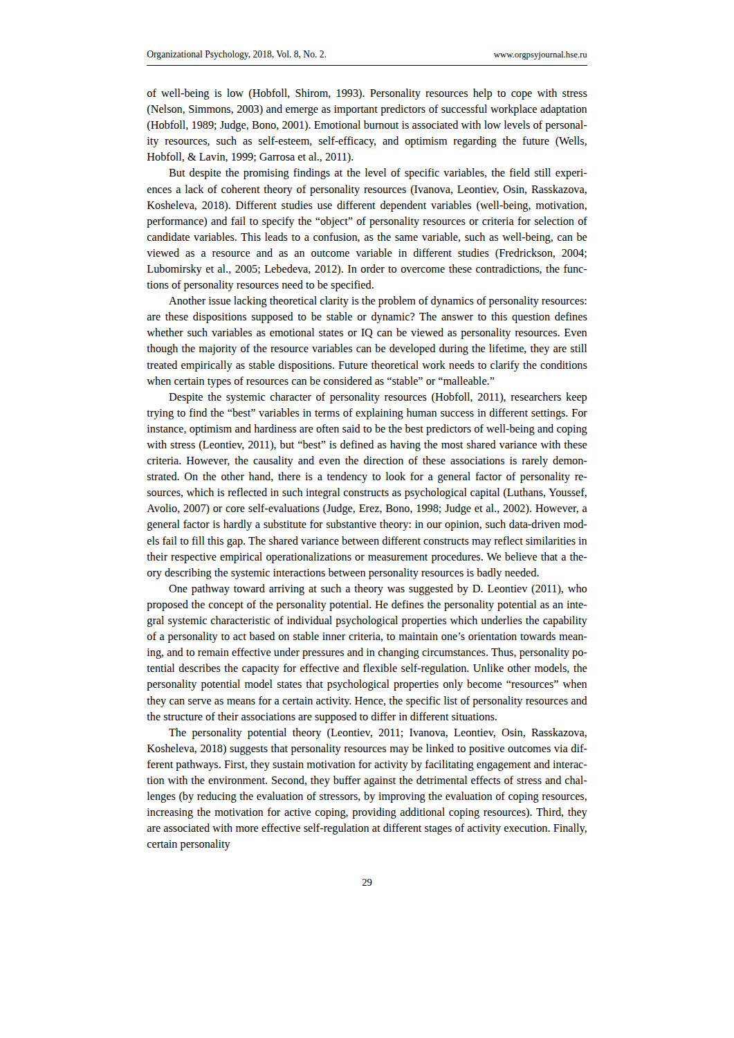Organizational Psychology, 2018, Vol. 8, No. 2. www.orgpsyjournal.hse.ru
of well-being is low (Hobfoll, Shirom, 1993). Personality resources help to cope with stress (Nelson, Simmons, 2003) and emerge as important predictors of successful workplace adaptation (Hobfoll, 1989; Judge, Bono, 2001). Emotional burnout is associated with low levels of personality resources, such as self-esteem, self-efficacy, and optimism regarding the future (Wells, Hobfoll, & Lavin, 1999; Garrosa et al., 2011).
But despite the promising findings at the level of specific variables, the field still experiences a lack of coherent theory of personality resources (Ivanova, Leontiev, Osin, Rasskazova, Kosheleva, 2018). Different studies use different dependent variables (well-being, motivation, performance) and fail to specify the “object” of personality resources or criteria for selection of candidate variables. This leads to a confusion, as the same variable, such as well-being, can be viewed as a resource and as an outcome variable in different studies (Fredrickson, 2004; Lubomirsky et al., 2005; Lebedeva, 2012). In order to overcome these contradictions, the functions of personality resources need to be specified.
Another issue lacking theoretical clarity is the problem of dynamics of personality resources: are these dispositions supposed to be stable or dynamic? The answer to this question defines whether such variables as emotional states or IQ can be viewed as personality resources. Even though the majority of the resource variables can be developed during the lifetime, they are still treated empirically as stable dispositions. Future theoretical work needs to clarify the conditions when certain types of resources can be considered as “stable” or “malleable.”
Despite the systemic character of personality resources (Hobfoll, 2011), researchers keep trying to find the “best” variables in terms of explaining human success in different settings. For instance, optimism and hardiness are often said to be the best predictors of well-being and coping with stress (Leontiev, 2011), but “best” is defined as having the most shared variance with these criteria. However, the causality and even the direction of these associations is rarely demonstrated. On the other hand, there is a tendency to look for a general factor of personality resources, which is reflected in such integral constructs as psychological capital (Luthans, Youssef, Avolio, 2007) or core self-evaluations (Judge, Erez, Bono, 1998; Judge et al., 2002). However, a general factor is hardly a substitute for substantive theory: in our opinion, such data-driven models fail to fill this gap. The shared variance between different constructs may reflect similarities in their respective empirical operationalizations or measurement procedures. We believe that a theory describing the systemic interactions between personality resources is badly needed.
One pathway toward arriving at such a theory was suggested by D. Leontiev (2011), who proposed the concept of the personality potential. He defines the personality potential as an integral systemic characteristic of individual psychological properties which underlies the capability of a personality to act based on stable inner criteria, to maintain one’s orientation towards meaning, and to remain effective under pressures and in changing circumstances. Thus, personality potential describes the capacity for effective and flexible self-regulation. Unlike other models, the personality potential model states that psychological properties only become “resources” when they can serve as means for a certain activity. Hence, the specific list of personality resources and the structure of their associations are supposed to differ in different situations.
The personality potential theory (Leontiev, 2011; Ivanova, Leontiev, Osin, Rasskazova, Kosheleva, 2018) suggests that personality resources may be linked to positive outcomes via different pathways. First, they sustain motivation for activity by facilitating engagement and interaction with the environment. Second, they buffer against the detrimental effects of stress and challenges (by reducing the evaluation of stressors, by improving the evaluation of coping resources, increasing the motivation for active coping, providing additional coping resources). Third, they are associated with more effective self-regulation at different stages of activity execution. Finally, certain personality
29